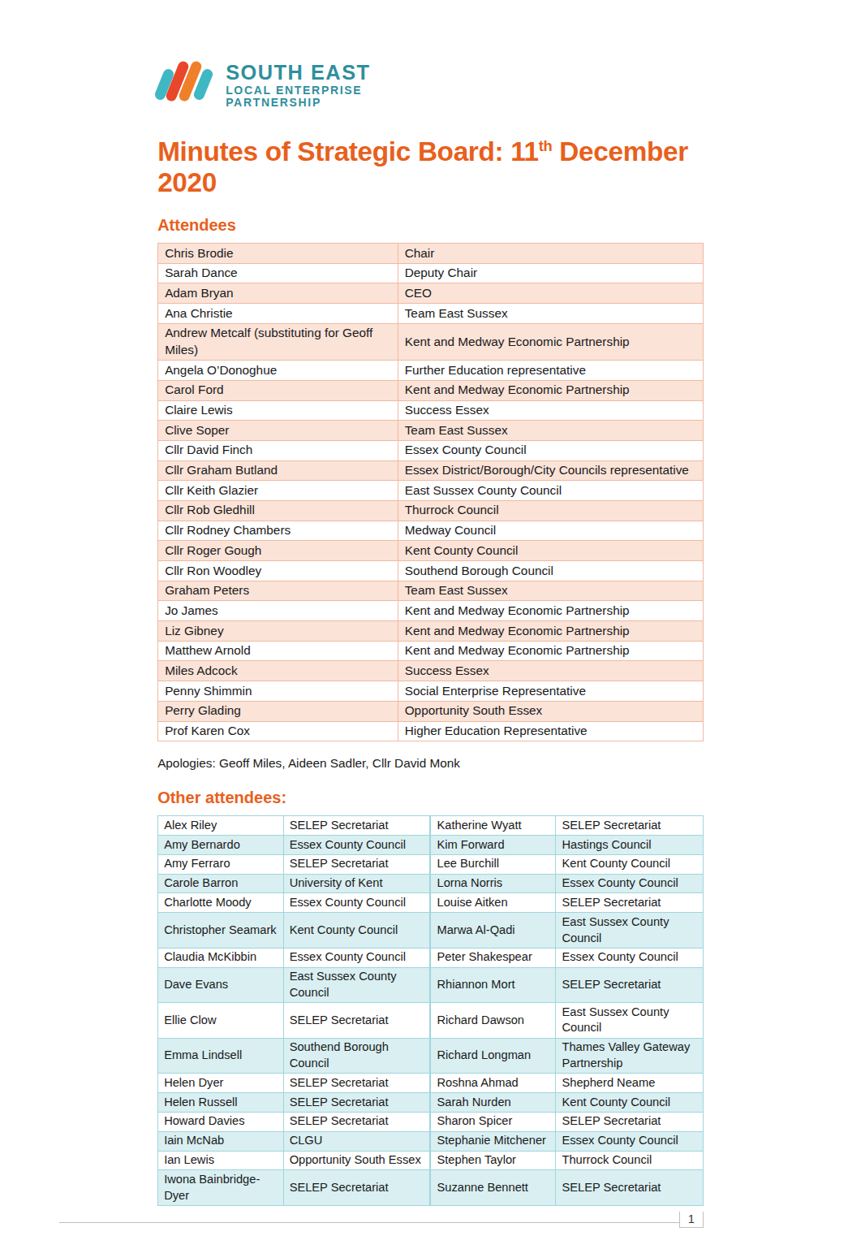SOUTH EAST
LOCAL ENTERPRISE
PARTNERSHIP
Minutes of Strategic Board: 11th December 2020
Attendees
| Chris Brodie | Chair |
| Sarah Dance | Deputy Chair |
| Adam Bryan | CEO |
| Ana Christie | Team East Sussex |
| Andrew Metcalf (substituting for Geoff Miles) | Kent and Medway Economic Partnership |
| Angela O’Donoghue | Further Education representative |
| Carol Ford | Kent and Medway Economic Partnership |
| Claire Lewis | Success Essex |
| Clive Soper | Team East Sussex |
| Cllr David Finch | Essex County Council |
| Cllr Graham Butland | Essex District/Borough/City Councils representative |
| Cllr Keith Glazier | East Sussex County Council |
| Cllr Rob Gledhill | Thurrock Council |
| Cllr Rodney Chambers | Medway Council |
| Cllr Roger Gough | Kent County Council |
| Cllr Ron Woodley | Southend Borough Council |
| Graham Peters | Team East Sussex |
| Jo James | Kent and Medway Economic Partnership |
| Liz Gibney | Kent and Medway Economic Partnership |
| Matthew Arnold | Kent and Medway Economic Partnership |
| Miles Adcock | Success Essex |
| Penny Shimmin | Social Enterprise Representative |
| Perry Glading | Opportunity South Essex |
| Prof Karen Cox | Higher Education Representative |
Apologies: Geoff Miles, Aideen Sadler, Cllr David Monk
Other attendees:
| Alex Riley | SELEP Secretariat | Katherine Wyatt | SELEP Secretariat |
| Amy Bernardo | Essex County Council | Kim Forward | Hastings Council |
| Amy Ferraro | SELEP Secretariat | Lee Burchill | Kent County Council |
| Carole Barron | University of Kent | Lorna Norris | Essex County Council |
| Charlotte Moody | Essex County Council | Louise Aitken | SELEP Secretariat |
| Christopher Seamark | Kent County Council | Marwa Al-Qadi | East Sussex County Council |
| Claudia McKibbin | Essex County Council | Peter Shakespear | Essex County Council |
| Dave Evans | East Sussex County Council | Rhiannon Mort | SELEP Secretariat |
| Ellie Clow | SELEP Secretariat | Richard Dawson | East Sussex County Council |
| Emma Lindsell | Southend Borough Council | Richard Longman | Thames Valley Gateway Partnership |
| Helen Dyer | SELEP Secretariat | Roshna Ahmad | Shepherd Neame |
| Helen Russell | SELEP Secretariat | Sarah Nurden | Kent County Council |
| Howard Davies | SELEP Secretariat | Sharon Spicer | SELEP Secretariat |
| Iain McNab | CLGU | Stephanie Mitchener | Essex County Council |
| Ian Lewis | Opportunity South Essex | Stephen Taylor | Thurrock Council |
| Iwona Bainbridge-Dyer | SELEP Secretariat | Suzanne Bennett | SELEP Secretariat |
1